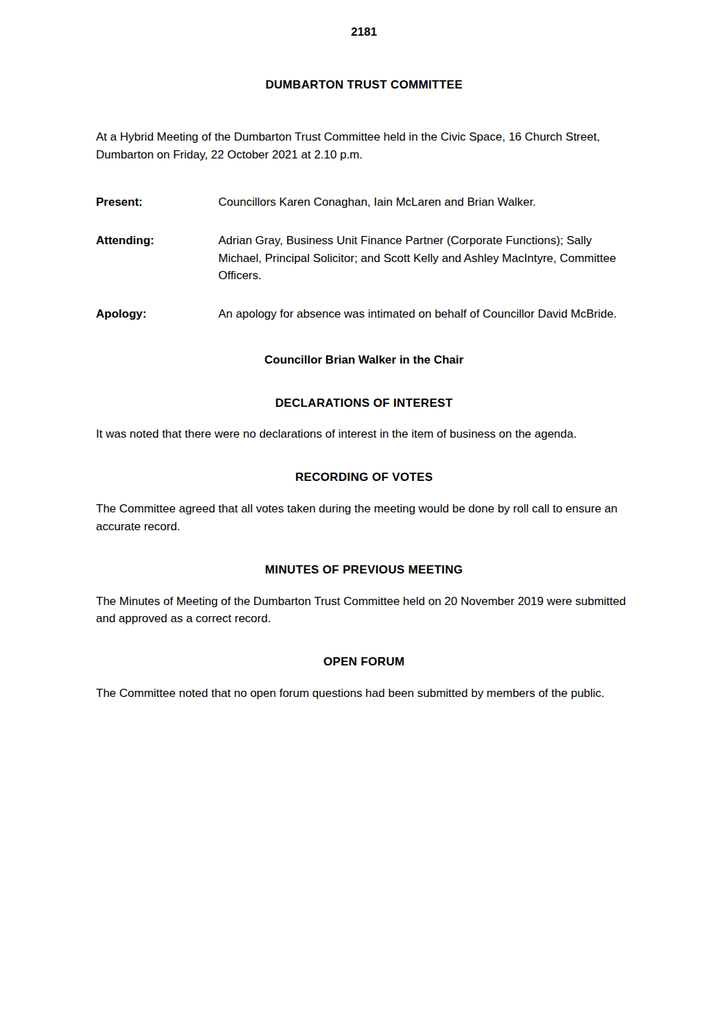2181
DUMBARTON TRUST COMMITTEE
At a Hybrid Meeting of the Dumbarton Trust Committee held in the Civic Space, 16 Church Street, Dumbarton on Friday, 22 October 2021 at 2.10 p.m.
Present:
Councillors Karen Conaghan, Iain McLaren and Brian Walker.
Attending:
Adrian Gray, Business Unit Finance Partner (Corporate Functions); Sally Michael, Principal Solicitor; and Scott Kelly and Ashley MacIntyre, Committee Officers.
Apology:
An apology for absence was intimated on behalf of Councillor David McBride.
Councillor Brian Walker in the Chair
DECLARATIONS OF INTEREST
It was noted that there were no declarations of interest in the item of business on the agenda.
RECORDING OF VOTES
The Committee agreed that all votes taken during the meeting would be done by roll call to ensure an accurate record.
MINUTES OF PREVIOUS MEETING
The Minutes of Meeting of the Dumbarton Trust Committee held on 20 November 2019 were submitted and approved as a correct record.
OPEN FORUM
The Committee noted that no open forum questions had been submitted by members of the public.